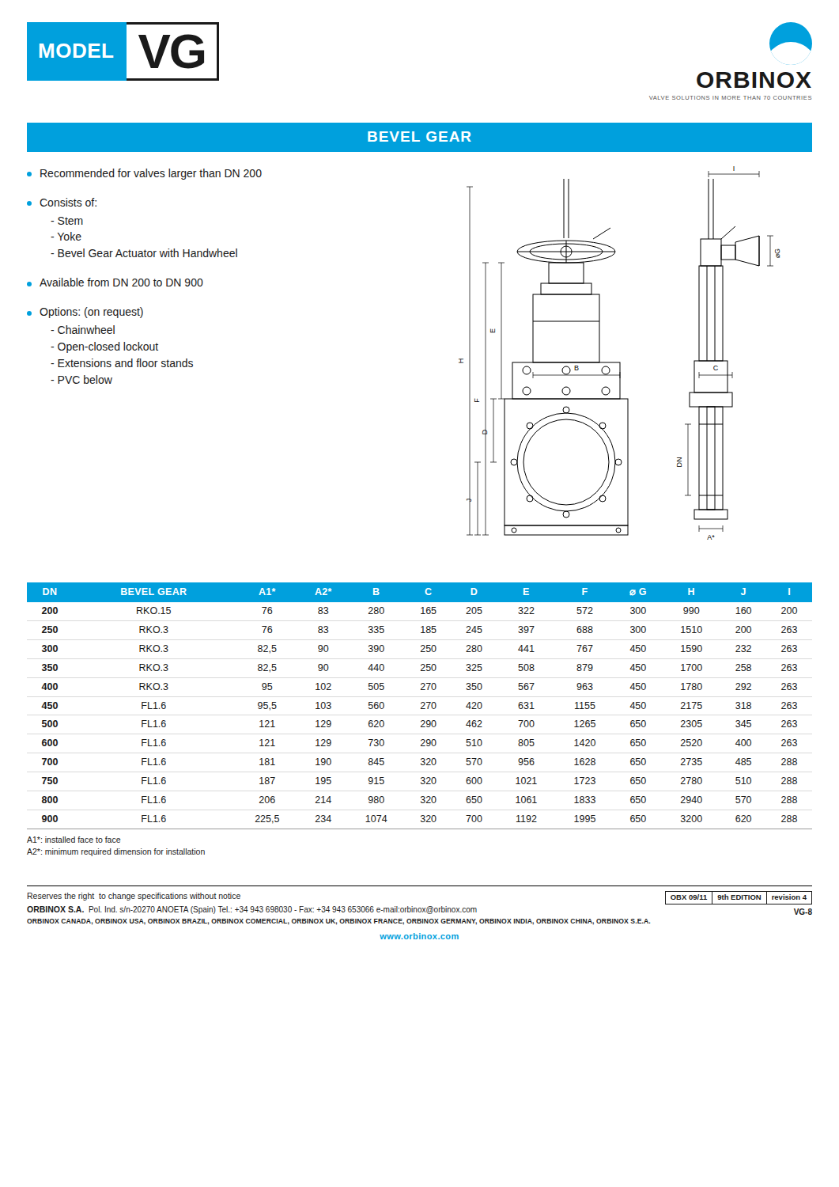MODEL
VG
ORBINOX
Valve solutions in more than 70 countries
BEVEL GEAR
Recommended for valves larger than DN 200
Consists of:
Stem
Yoke
Bevel Gear Actuator with Handwheel
Available from DN 200 to DN 900
Options: (on request)
Chainwheel
Open-closed lockout
Extensions and floor stands
PVC below
H F E D J B C DN A* I ⌀G
| DN | BEVEL GEAR | A1* | A2* | B | C | D | E | F | ⌀ G | H | J | I |
| --- | --- | --- | --- | --- | --- | --- | --- | --- | --- | --- | --- | --- |
| 200 | RKO.15 | 76 | 83 | 280 | 165 | 205 | 322 | 572 | 300 | 990 | 160 | 200 |
| 250 | RKO.3 | 76 | 83 | 335 | 185 | 245 | 397 | 688 | 300 | 1510 | 200 | 263 |
| 300 | RKO.3 | 82,5 | 90 | 390 | 250 | 280 | 441 | 767 | 450 | 1590 | 232 | 263 |
| 350 | RKO.3 | 82,5 | 90 | 440 | 250 | 325 | 508 | 879 | 450 | 1700 | 258 | 263 |
| 400 | RKO.3 | 95 | 102 | 505 | 270 | 350 | 567 | 963 | 450 | 1780 | 292 | 263 |
| 450 | FL1.6 | 95,5 | 103 | 560 | 270 | 420 | 631 | 1155 | 450 | 2175 | 318 | 263 |
| 500 | FL1.6 | 121 | 129 | 620 | 290 | 462 | 700 | 1265 | 650 | 2305 | 345 | 263 |
| 600 | FL1.6 | 121 | 129 | 730 | 290 | 510 | 805 | 1420 | 650 | 2520 | 400 | 263 |
| 700 | FL1.6 | 181 | 190 | 845 | 320 | 570 | 956 | 1628 | 650 | 2735 | 485 | 288 |
| 750 | FL1.6 | 187 | 195 | 915 | 320 | 600 | 1021 | 1723 | 650 | 2780 | 510 | 288 |
| 800 | FL1.6 | 206 | 214 | 980 | 320 | 650 | 1061 | 1833 | 650 | 2940 | 570 | 288 |
| 900 | FL1.6 | 225,5 | 234 | 1074 | 320 | 700 | 1192 | 1995 | 650 | 3200 | 620 | 288 |
A1*: installed face to face
A2*: minimum required dimension for installation
OBX 09/119th EDITION revision 4
VG-8
Reserves the right to change specifications without notice
ORBINOX S.A. Pol. Ind. s/n-20270 ANOETA (Spain) Tel.: +34 943 698030 - Fax: +34 943 653066 e-mail:orbinox@orbinox.com
ORBINOX CANADA, ORBINOX USA, ORBINOX BRAZIL, ORBINOX COMERCIAL, ORBINOX UK, ORBINOX FRANCE, ORBINOX GERMANY, ORBINOX INDIA, ORBINOX CHINA, ORBINOX S.E.A.
www.orbinox.com